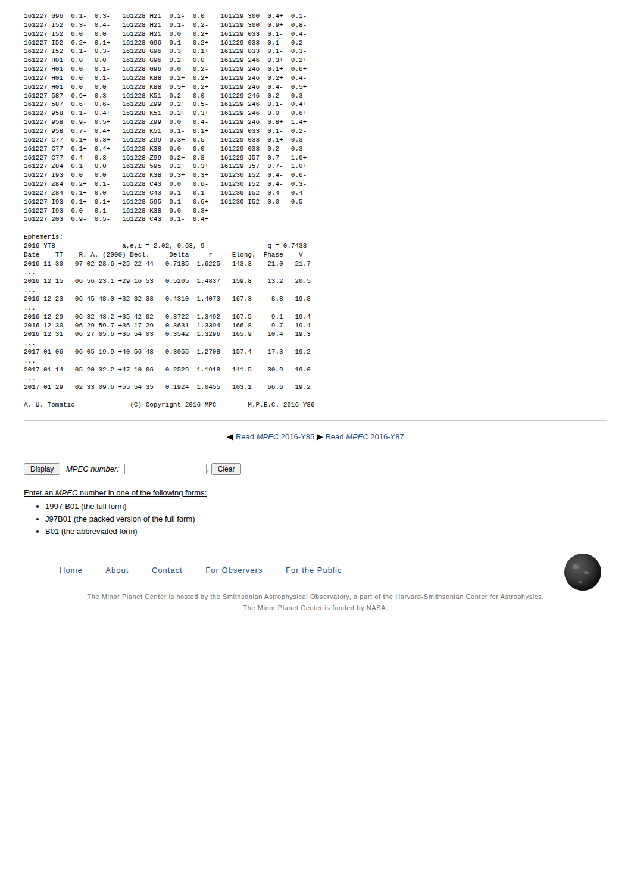161227 G96  0.1-  0.3-   161228 H21  0.2-  0.0    161229 300  0.4+  0.1-
161227 I52  0.3-  0.4-   161228 H21  0.1-  0.2-   161229 300  0.9+  0.8-
161227 I52  0.0   0.0    161228 H21  0.0   0.2+   161229 033  0.1-  0.4-
161227 I52  0.2+  0.1+   161228 G96  0.1-  0.2+   161229 033  0.1-  0.2-
161227 I52  0.1-  0.3-   161228 G96  0.3+  0.1+   161229 033  0.1-  0.3-
161227 H01  0.0   0.0    161228 G96  0.2+  0.0    161229 246  0.3+  0.2+
161227 H01  0.0   0.1-   161228 G96  0.0   0.2-   161229 246  0.1+  0.6+
161227 H01  0.0   0.1-   161228 K88  0.2+  0.2+   161229 246  0.2+  0.4-
161227 H01  0.0   0.0    161228 K88  0.5+  0.2+   161229 246  0.4-  0.5+
161227 587  0.9+  0.3-   161228 K51  0.2-  0.0    161229 246  0.2-  0.3-
161227 587  0.6+  0.6-   161228 Z99  0.2+  0.5-   161229 246  0.1-  0.4+
161227 958  0.1-  0.4+   161228 K51  0.2+  0.3+   161229 246  0.0   0.6+
161227 958  0.9-  0.5+   161228 Z99  0.0   0.4-   161229 246  0.8+  1.4+
161227 958  0.7-  0.4+   161228 K51  0.1-  0.1+   161229 033  0.1-  0.2-
161227 C77  0.1+  0.3+   161228 Z99  0.3+  0.5-   161229 033  0.1+  0.3-
161227 C77  0.1+  0.4+   161228 K38  0.0   0.0    161229 033  0.2-  0.3-
161227 C77  0.4-  0.3-   161228 Z99  0.2+  0.8-   161229 J57  0.7-  1.0+
161227 Z84  0.1+  0.0    161228 595  0.2+  0.3+   161229 J57  0.7-  1.0+
161227 I93  0.0   0.0    161228 K38  0.3+  0.3+   161230 I52  0.4-  0.6-
161227 Z84  0.2+  0.1-   161228 C43  0.0   0.6-   161230 I52  0.4-  0.3-
161227 Z84  0.1+  0.0    161228 C43  0.1-  0.1-   161230 I52  0.4-  0.4-
161227 I93  0.1+  0.1+   161228 595  0.1-  0.6+   161230 I52  0.0   0.5-
161227 I93  0.0   0.1-   161228 K38  0.0   0.3+
161227 203  0.9-  0.5-   161228 C43  0.1-  0.4+

Ephemeris:
2016 YT8                 a,e,i = 2.02, 0.63, 9                q = 0.7433
Date    TT    R. A. (2000) Decl.     Delta     r     Elong.  Phase    V
2016 11 30   07 02 28.6 +25 22 44   0.7185  1.6225   143.8    21.0   21.7
...
2016 12 15   06 56 23.1 +29 16 53   0.5205  1.4837   159.8    13.2   20.5
...
2016 12 23   06 45 48.0 +32 32 38   0.4310  1.4073   167.3     8.8   19.8
...
2016 12 29   06 32 43.2 +35 42 02   0.3722  1.3492   167.5     9.1   19.4
2016 12 30   06 29 59.7 +36 17 29   0.3631  1.3394   166.8     9.7   19.4
2016 12 31   06 27 05.6 +36 54 03   0.3542  1.3296   165.9    10.4   19.3
...
2017 01 06   06 05 19.9 +40 56 48   0.3055  1.2708   157.4    17.3   19.2
...
2017 01 14   05 20 32.2 +47 10 06   0.2529  1.1918   141.5    30.9   19.0
...
2017 01 29   02 33 09.6 +55 54 35   0.1924  1.0455   103.1    66.6   19.2

A. U. Tomatic              (C) Copyright 2016 MPC        M.P.E.C. 2016-Y86
◀ Read MPEC 2016-Y85 ▶ Read MPEC 2016-Y87
MPEC number: . Clear
Enter an MPEC number in one of the following forms:
1997-B01 (the full form)
J97B01 (the packed version of the full form)
B01 (the abbreviated form)
Home About Contact For Observers For the Public
The Minor Planet Center is hosted by the Smithsonian Astrophysical Observatory, a part of the Harvard-Smithsonian Center for Astrophysics.
The Minor Planet Center is funded by NASA.